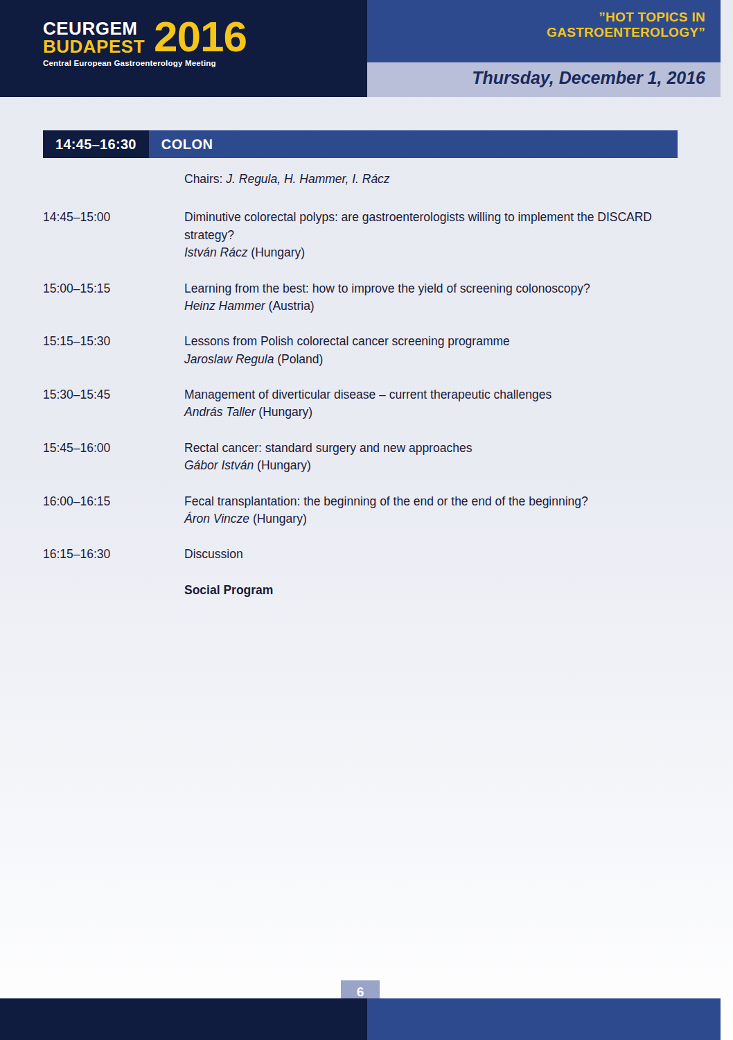CEURGEM
BUDAPEST
2016
Central European Gastroenterology Meeting
”HOT TOPICS IN
GASTROENTEROLOGY”
Thursday, December 1, 2016
14:45–16:30
COLON
| | Chairs: J. Regula, H. Hammer, I. Rácz |
| 14:45–15:00 | Diminutive colorectal polyps: are gastroenterologists willing to implement the DISCARD strategy? István Rácz (Hungary) |
| 15:00–15:15 | Learning from the best: how to improve the yield of screening colonoscopy? Heinz Hammer (Austria) |
| 15:15–15:30 | Lessons from Polish colorectal cancer screening programme Jaroslaw Regula (Poland) |
| 15:30–15:45 | Management of diverticular disease – current therapeutic challenges András Taller (Hungary) |
| 15:45–16:00 | Rectal cancer: standard surgery and new approaches Gábor István (Hungary) |
| 16:00–16:15 | Fecal transplantation: the beginning of the end or the end of the beginning? Áron Vincze (Hungary) |
| 16:15–16:30 | Discussion |
| | Social Program |
6